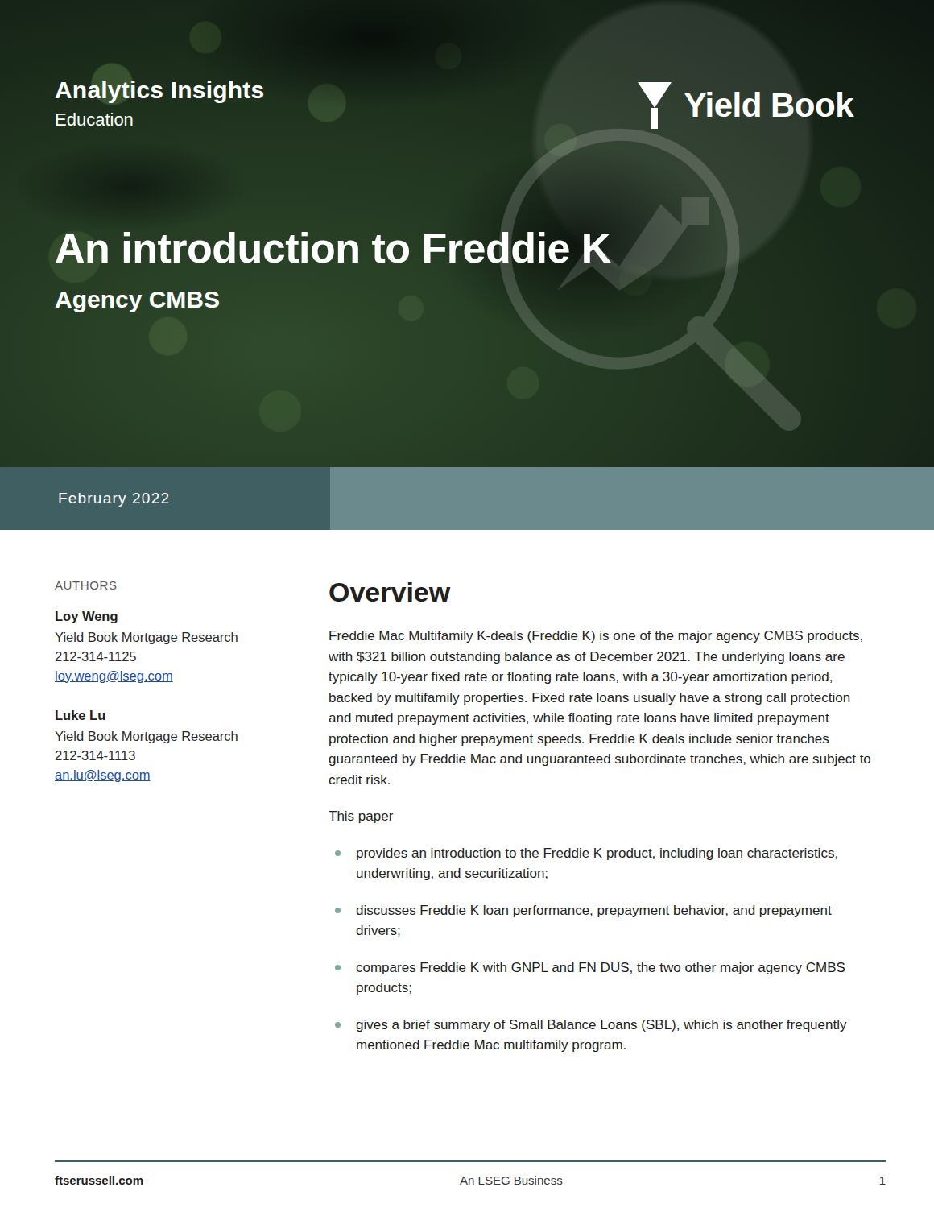Yield Book
Analytics Insights
Education
An introduction to Freddie K
Agency CMBS
February 2022
AUTHORS
Loy Weng
Yield Book Mortgage Research
212-314-1125
loy.weng@lseg.com
Luke Lu
Yield Book Mortgage Research
212-314-1113
an.lu@lseg.com
Overview
Freddie Mac Multifamily K-deals (Freddie K) is one of the major agency CMBS products, with $321 billion outstanding balance as of December 2021. The underlying loans are typically 10-year fixed rate or floating rate loans, with a 30-year amortization period, backed by multifamily properties. Fixed rate loans usually have a strong call protection and muted prepayment activities, while floating rate loans have limited prepayment protection and higher prepayment speeds. Freddie K deals include senior tranches guaranteed by Freddie Mac and unguaranteed subordinate tranches, which are subject to credit risk.
This paper
provides an introduction to the Freddie K product, including loan characteristics, underwriting, and securitization;
discusses Freddie K loan performance, prepayment behavior, and prepayment drivers;
compares Freddie K with GNPL and FN DUS, the two other major agency CMBS products;
gives a brief summary of Small Balance Loans (SBL), which is another frequently mentioned Freddie Mac multifamily program.
ftserussell.com An LSEG Business 1